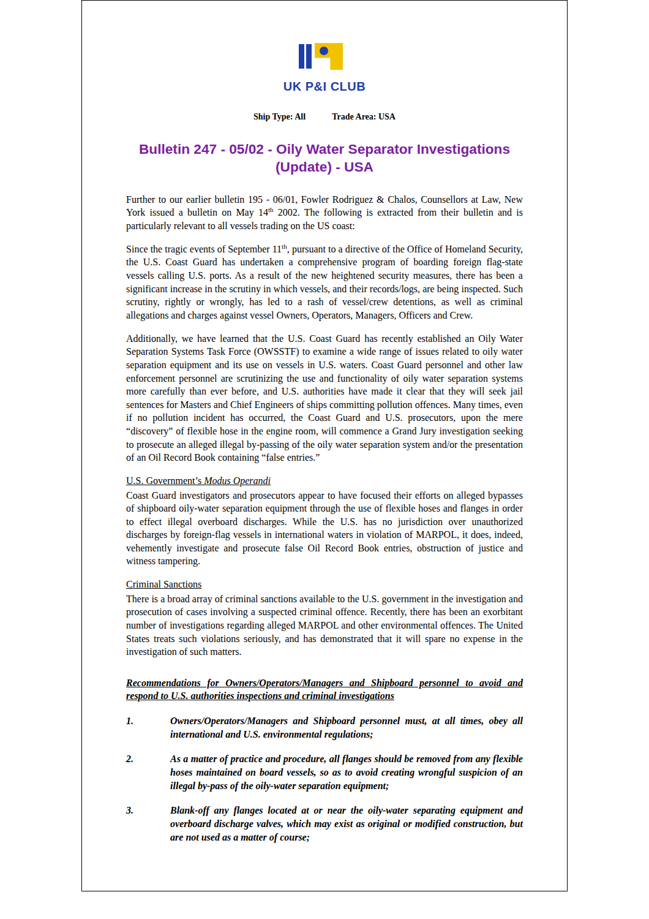UK P&I CLUB
Ship Type: All Trade Area: USA
Bulletin 247 - 05/02 - Oily Water Separator Investigations (Update) - USA
Further to our earlier bulletin 195 - 06/01, Fowler Rodriguez & Chalos, Counsellors at Law, New York issued a bulletin on May 14th 2002. The following is extracted from their bulletin and is particularly relevant to all vessels trading on the US coast:
Since the tragic events of September 11th, pursuant to a directive of the Office of Homeland Security, the U.S. Coast Guard has undertaken a comprehensive program of boarding foreign flag-state vessels calling U.S. ports. As a result of the new heightened security measures, there has been a significant increase in the scrutiny in which vessels, and their records/logs, are being inspected. Such scrutiny, rightly or wrongly, has led to a rash of vessel/crew detentions, as well as criminal allegations and charges against vessel Owners, Operators, Managers, Officers and Crew.
Additionally, we have learned that the U.S. Coast Guard has recently established an Oily Water Separation Systems Task Force (OWSSTF) to examine a wide range of issues related to oily water separation equipment and its use on vessels in U.S. waters. Coast Guard personnel and other law enforcement personnel are scrutinizing the use and functionality of oily water separation systems more carefully than ever before, and U.S. authorities have made it clear that they will seek jail sentences for Masters and Chief Engineers of ships committing pollution offences. Many times, even if no pollution incident has occurred, the Coast Guard and U.S. prosecutors, upon the mere “discovery” of flexible hose in the engine room, will commence a Grand Jury investigation seeking to prosecute an alleged illegal by-passing of the oily water separation system and/or the presentation of an Oil Record Book containing “false entries.”
U.S. Government’s Modus Operandi
Coast Guard investigators and prosecutors appear to have focused their efforts on alleged bypasses of shipboard oily-water separation equipment through the use of flexible hoses and flanges in order to effect illegal overboard discharges. While the U.S. has no jurisdiction over unauthorized discharges by foreign-flag vessels in international waters in violation of MARPOL, it does, indeed, vehemently investigate and prosecute false Oil Record Book entries, obstruction of justice and witness tampering.
Criminal Sanctions
There is a broad array of criminal sanctions available to the U.S. government in the investigation and prosecution of cases involving a suspected criminal offence. Recently, there has been an exorbitant number of investigations regarding alleged MARPOL and other environmental offences. The United States treats such violations seriously, and has demonstrated that it will spare no expense in the investigation of such matters.
Recommendations for Owners/Operators/Managers and Shipboard personnel to avoid and respond to U.S. authorities inspections and criminal investigations
1. Owners/Operators/Managers and Shipboard personnel must, at all times, obey all international and U.S. environmental regulations;
2. As a matter of practice and procedure, all flanges should be removed from any flexible hoses maintained on board vessels, so as to avoid creating wrongful suspicion of an illegal by-pass of the oily-water separation equipment;
3. Blank-off any flanges located at or near the oily-water separating equipment and overboard discharge valves, which may exist as original or modified construction, but are not used as a matter of course;